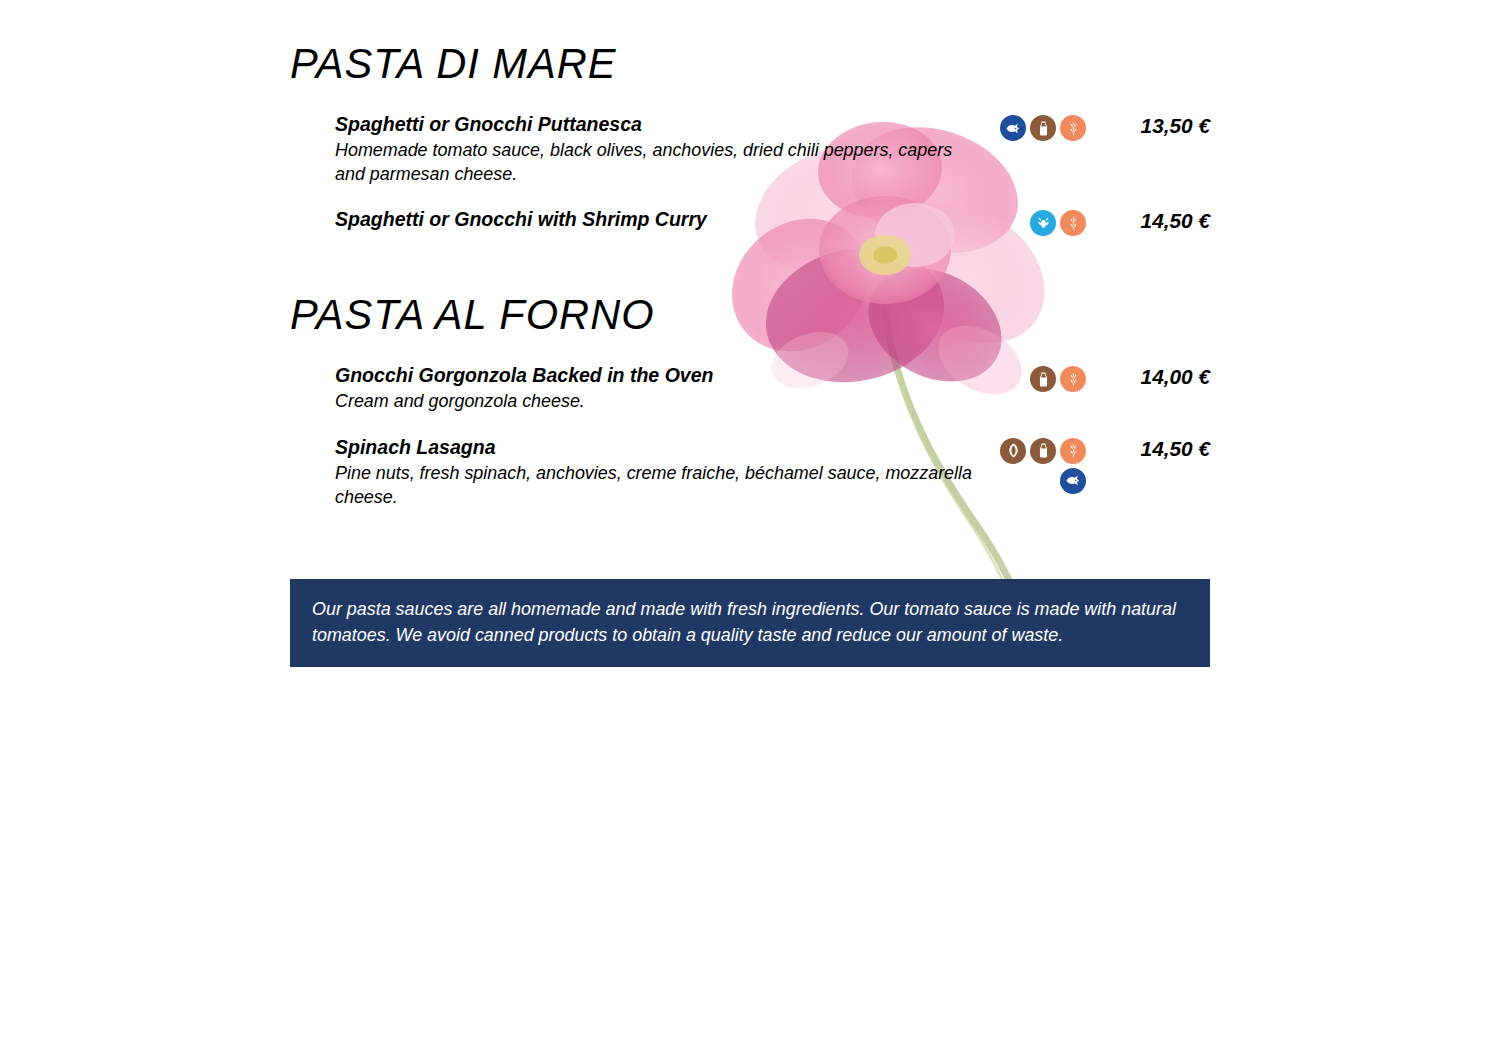PASTA DI MARE
Spaghetti or Gnocchi Puttanesca
Homemade tomato sauce, black olives, anchovies, dried chili peppers, capers and parmesan cheese.
13,50 €
Spaghetti or Gnocchi with Shrimp Curry
14,50 €
PASTA AL FORNO
Gnocchi Gorgonzola Backed in the Oven
Cream and gorgonzola cheese.
14,00 €
Spinach Lasagna
Pine nuts, fresh spinach, anchovies, creme fraiche, béchamel sauce, mozzarella cheese.
14,50 €
Our pasta sauces are all homemade and made with fresh ingredients. Our tomato sauce is made with natural tomatoes. We avoid canned products to obtain a quality taste and reduce our amount of waste.